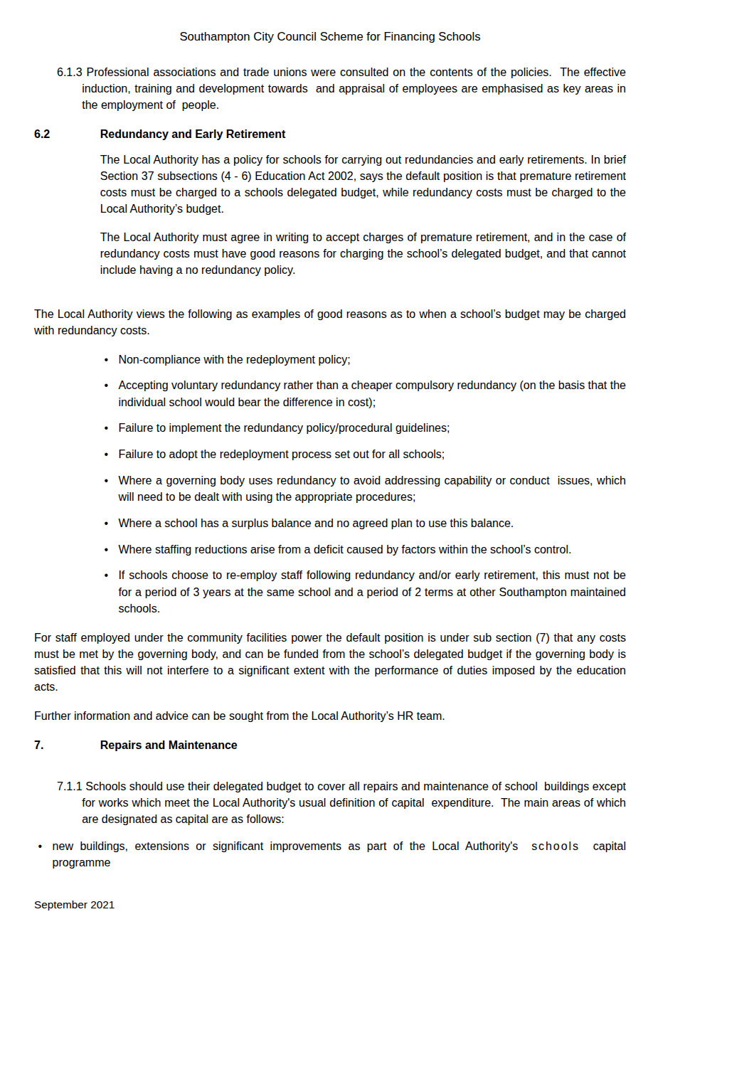Southampton City Council Scheme for Financing Schools
6.1.3 Professional associations and trade unions were consulted on the contents of the policies. The effective induction, training and development towards and appraisal of employees are emphasised as key areas in the employment of people.
6.2
Redundancy and Early Retirement
The Local Authority has a policy for schools for carrying out redundancies and early retirements. In brief Section 37 subsections (4 - 6) Education Act 2002, says the default position is that premature retirement costs must be charged to a schools delegated budget, while redundancy costs must be charged to the Local Authority’s budget.
The Local Authority must agree in writing to accept charges of premature retirement, and in the case of redundancy costs must have good reasons for charging the school’s delegated budget, and that cannot include having a no redundancy policy.
The Local Authority views the following as examples of good reasons as to when a school’s budget may be charged with redundancy costs.
Non-compliance with the redeployment policy;
Accepting voluntary redundancy rather than a cheaper compulsory redundancy (on the basis that the individual school would bear the difference in cost);
Failure to implement the redundancy policy/procedural guidelines;
Failure to adopt the redeployment process set out for all schools;
Where a governing body uses redundancy to avoid addressing capability or conduct issues, which will need to be dealt with using the appropriate procedures;
Where a school has a surplus balance and no agreed plan to use this balance.
Where staffing reductions arise from a deficit caused by factors within the school’s control.
If schools choose to re-employ staff following redundancy and/or early retirement, this must not be for a period of 3 years at the same school and a period of 2 terms at other Southampton maintained schools.
For staff employed under the community facilities power the default position is under sub section (7) that any costs must be met by the governing body, and can be funded from the school’s delegated budget if the governing body is satisfied that this will not interfere to a significant extent with the performance of duties imposed by the education acts.
Further information and advice can be sought from the Local Authority’s HR team.
7.
Repairs and Maintenance
7.1.1 Schools should use their delegated budget to cover all repairs and maintenance of school buildings except for works which meet the Local Authority's usual definition of capital expenditure. The main areas of which are designated as capital are as follows:
new buildings, extensions or significant improvements as part of the Local Authority's schools capital programme
September 2021